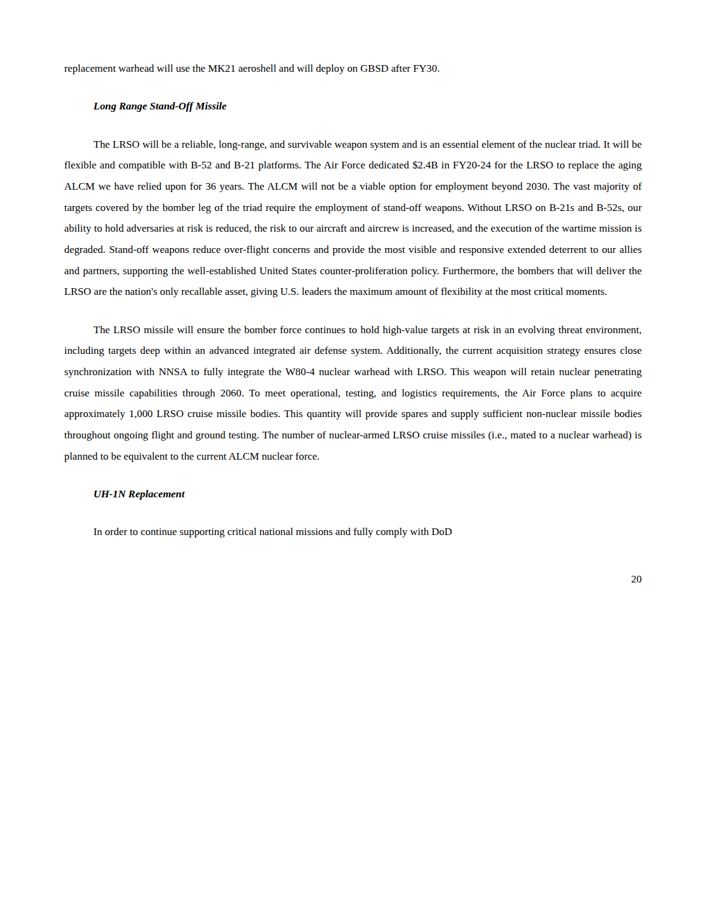replacement warhead will use the MK21 aeroshell and will deploy on GBSD after FY30.
Long Range Stand-Off Missile
The LRSO will be a reliable, long-range, and survivable weapon system and is an essential element of the nuclear triad. It will be flexible and compatible with B-52 and B-21 platforms. The Air Force dedicated $2.4B in FY20-24 for the LRSO to replace the aging ALCM we have relied upon for 36 years. The ALCM will not be a viable option for employment beyond 2030. The vast majority of targets covered by the bomber leg of the triad require the employment of stand-off weapons. Without LRSO on B-21s and B-52s, our ability to hold adversaries at risk is reduced, the risk to our aircraft and aircrew is increased, and the execution of the wartime mission is degraded. Stand-off weapons reduce over-flight concerns and provide the most visible and responsive extended deterrent to our allies and partners, supporting the well-established United States counter-proliferation policy. Furthermore, the bombers that will deliver the LRSO are the nation's only recallable asset, giving U.S. leaders the maximum amount of flexibility at the most critical moments.
The LRSO missile will ensure the bomber force continues to hold high-value targets at risk in an evolving threat environment, including targets deep within an advanced integrated air defense system. Additionally, the current acquisition strategy ensures close synchronization with NNSA to fully integrate the W80-4 nuclear warhead with LRSO. This weapon will retain nuclear penetrating cruise missile capabilities through 2060. To meet operational, testing, and logistics requirements, the Air Force plans to acquire approximately 1,000 LRSO cruise missile bodies. This quantity will provide spares and supply sufficient non-nuclear missile bodies throughout ongoing flight and ground testing. The number of nuclear-armed LRSO cruise missiles (i.e., mated to a nuclear warhead) is planned to be equivalent to the current ALCM nuclear force.
UH-1N Replacement
In order to continue supporting critical national missions and fully comply with DoD
20